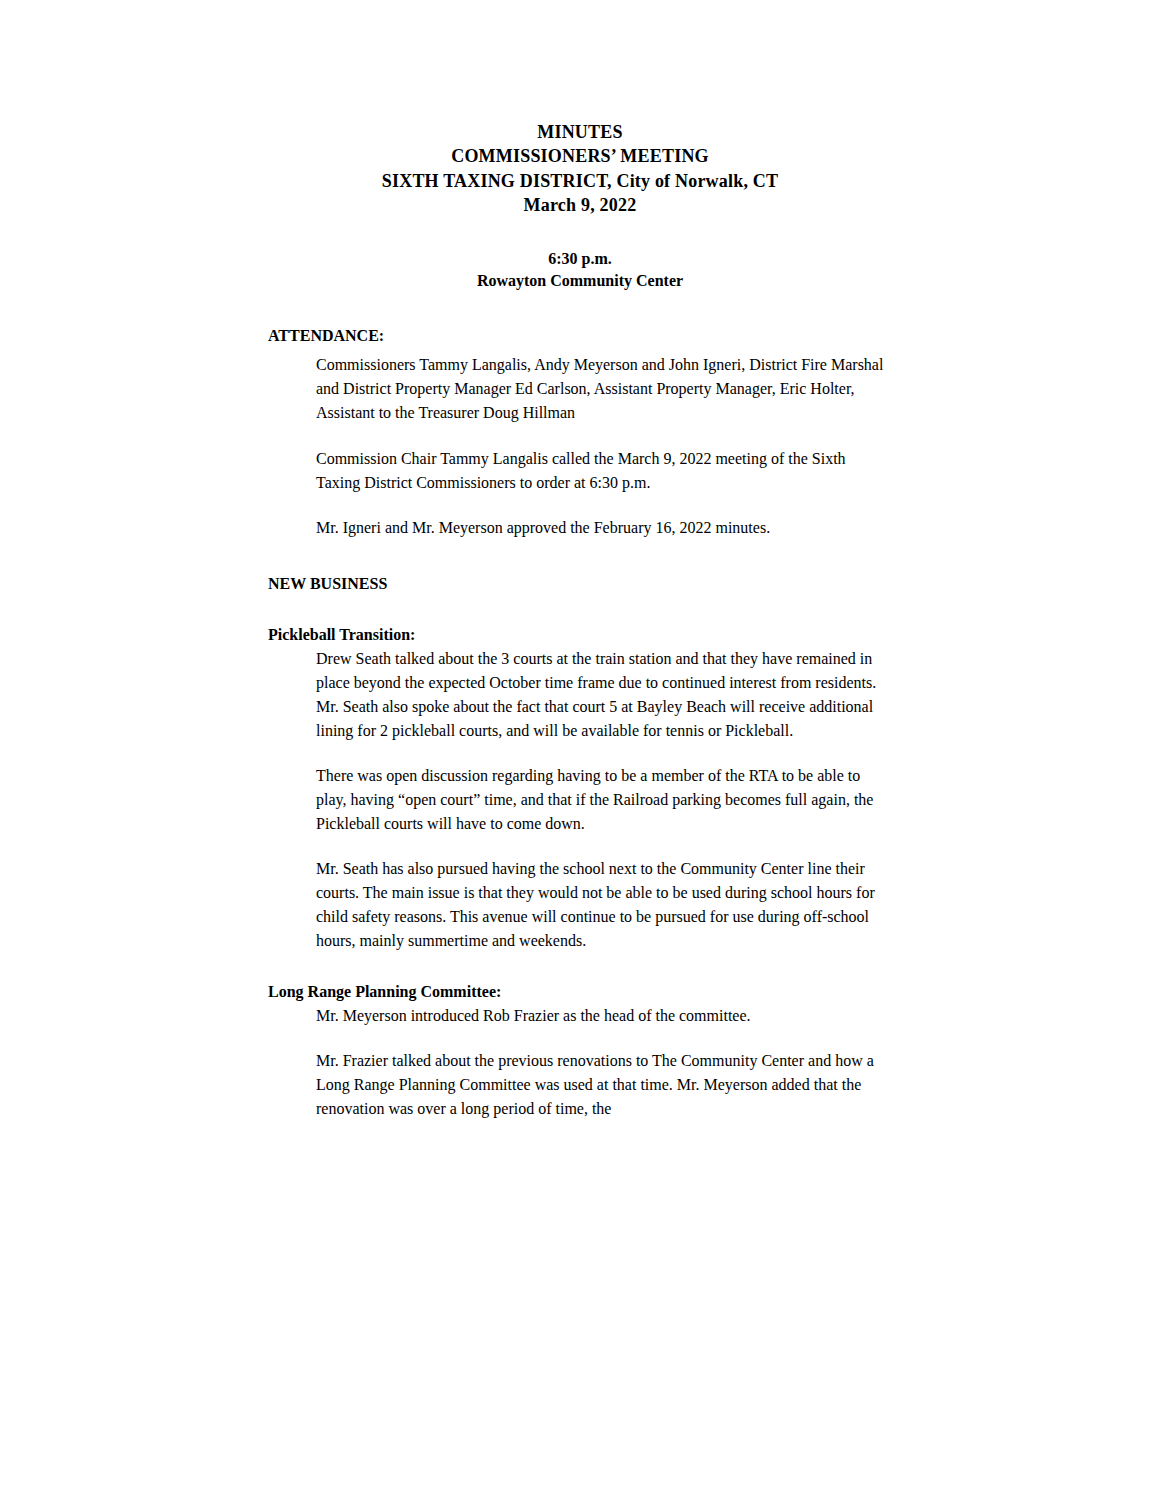MINUTES COMMISSIONERS’ MEETING SIXTH TAXING DISTRICT, City of Norwalk, CT March 9, 2022
6:30 p.m. Rowayton Community Center
ATTENDANCE:
Commissioners Tammy Langalis, Andy Meyerson and John Igneri, District Fire Marshal and District Property Manager Ed Carlson, Assistant Property Manager, Eric Holter, Assistant to the Treasurer Doug Hillman
Commission Chair Tammy Langalis called the March 9, 2022 meeting of the Sixth Taxing District Commissioners to order at 6:30 p.m.
Mr. Igneri and Mr. Meyerson approved the February 16, 2022 minutes.
NEW BUSINESS
Pickleball Transition:
Drew Seath talked about the 3 courts at the train station and that they have remained in place beyond the expected October time frame due to continued interest from residents. Mr. Seath also spoke about the fact that court 5 at Bayley Beach will receive additional lining for 2 pickleball courts, and will be available for tennis or Pickleball.
There was open discussion regarding having to be a member of the RTA to be able to play, having “open court” time, and that if the Railroad parking becomes full again, the Pickleball courts will have to come down.
Mr. Seath has also pursued having the school next to the Community Center line their courts. The main issue is that they would not be able to be used during school hours for child safety reasons. This avenue will continue to be pursued for use during off-school hours, mainly summertime and weekends.
Long Range Planning Committee:
Mr. Meyerson introduced Rob Frazier as the head of the committee.
Mr. Frazier talked about the previous renovations to The Community Center and how a Long Range Planning Committee was used at that time. Mr. Meyerson added that the renovation was over a long period of time, the